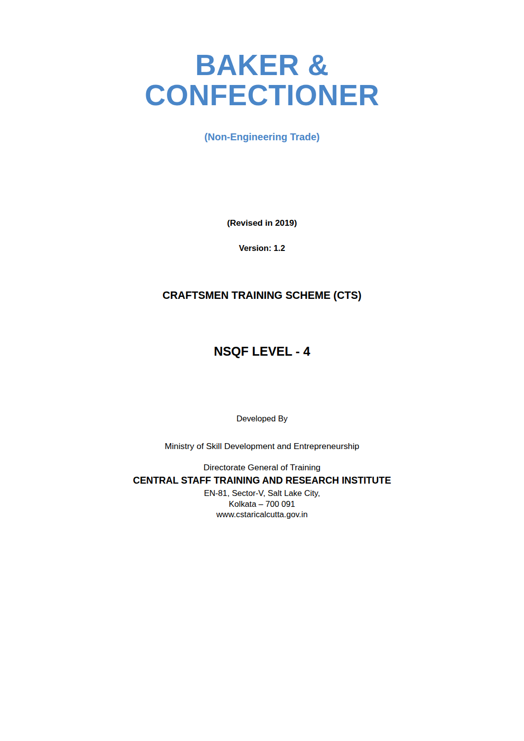BAKER & CONFECTIONER
(Non-Engineering Trade)
(Revised in 2019)
Version: 1.2
CRAFTSMEN TRAINING SCHEME (CTS)
NSQF LEVEL - 4
Developed By
Ministry of Skill Development and Entrepreneurship
Directorate General of Training
CENTRAL STAFF TRAINING AND RESEARCH INSTITUTE
EN-81, Sector-V, Salt Lake City,
Kolkata – 700 091
www.cstaricalcutta.gov.in